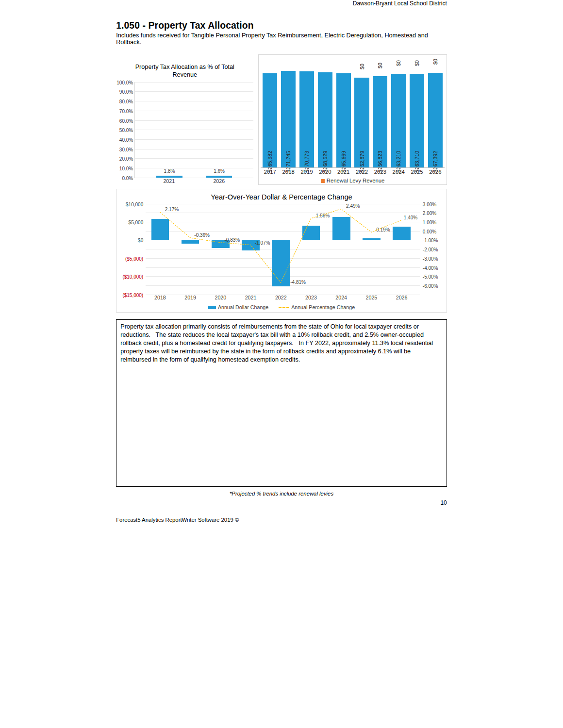Dawson-Bryant Local School District
1.050 - Property Tax Allocation
Includes funds received for Tangible Personal Property Tax Reimbursement, Electric Deregulation, Homestead and Rollback.
Property Tax Allocation as % of Total
Revenue
100.0%
90.0%
80.0%
70.0%
60.0%
50.0%
40.0%
30.0%
20.0%
10.0%
0.0%
1.8%
1.6%
2021 2026
$265,982
$271,745
$270,773
$268,529
$265,669
$252,879 $0
$256,823 $0
$263,210 $0
$263,710 $0
$267,392 $0
2017 2018 2019 2020 2021 2022 2023 2024 2025 2026
Renewal Levy Revenue
Year-Over-Year Dollar & Percentage Change
$10,000 3.00%
2.00%
$5,000 1.00%
0.00%
$0 -1.00%
-2.00%
($5,000) -3.00%
-4.00%
($10,000) -5.00%
-6.00%
($15,000)
2.17%
-0.36%
-0.83%
-1.07%
-4.81%
1.56%
2.49%
0.19%
1.40%
2018 2019 2020 2021 2022 2023 2024 2025 2026
Annual Dollar Change Annual Percentage Change
Property tax allocation primarily consists of reimbursements from the state of Ohio for local taxpayer credits or reductions. The state reduces the local taxpayer's tax bill with a 10% rollback credit, and 2.5% owner-occupied rollback credit, plus a homestead credit for qualifying taxpayers. In FY 2022, approximately 11.3% local residential property taxes will be reimbursed by the state in the form of rollback credits and approximately 6.1% will be reimbursed in the form of qualifying homestead exemption credits.
*Projected % trends include renewal levies
10
Forecast5 Analytics ReportWriter Software 2019 ©